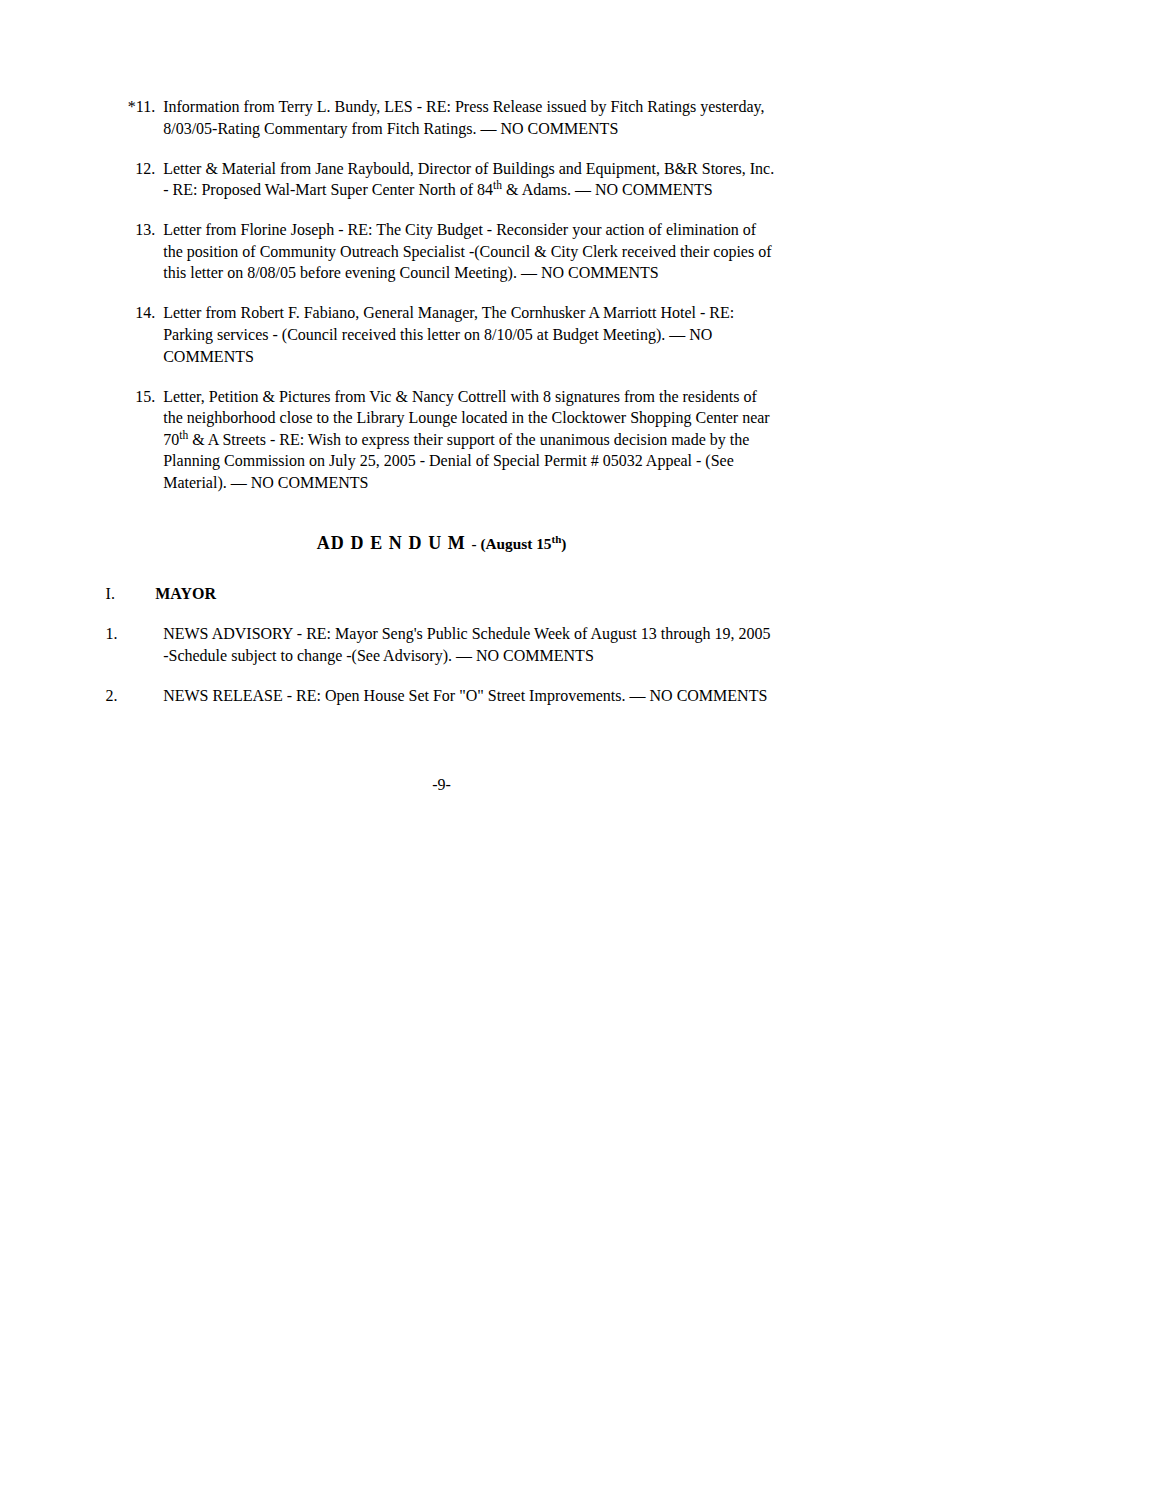*11. Information from Terry L. Bundy, LES - RE: Press Release issued by Fitch Ratings yesterday, 8/03/05-Rating Commentary from Fitch Ratings. — NO COMMENTS
12. Letter & Material from Jane Raybould, Director of Buildings and Equipment, B&R Stores, Inc. - RE: Proposed Wal-Mart Super Center North of 84th & Adams. — NO COMMENTS
13. Letter from Florine Joseph - RE: The City Budget - Reconsider your action of elimination of the position of Community Outreach Specialist -(Council & City Clerk received their copies of this letter on 8/08/05 before evening Council Meeting). — NO COMMENTS
14. Letter from Robert F. Fabiano, General Manager, The Cornhusker A Marriott Hotel - RE: Parking services - (Council received this letter on 8/10/05 at Budget Meeting). — NO COMMENTS
15. Letter, Petition & Pictures from Vic & Nancy Cottrell with 8 signatures from the residents of the neighborhood close to the Library Lounge located in the Clocktower Shopping Center near 70th & A Streets - RE: Wish to express their support of the unanimous decision made by the Planning Commission on July 25, 2005 - Denial of Special Permit # 05032 Appeal - (See Material). — NO COMMENTS
AD D E N D U M - (August 15th)
I. MAYOR
1. NEWS ADVISORY - RE: Mayor Seng's Public Schedule Week of August 13 through 19, 2005 -Schedule subject to change -(See Advisory). — NO COMMENTS
2. NEWS RELEASE - RE: Open House Set For "O" Street Improvements. — NO COMMENTS
-9-